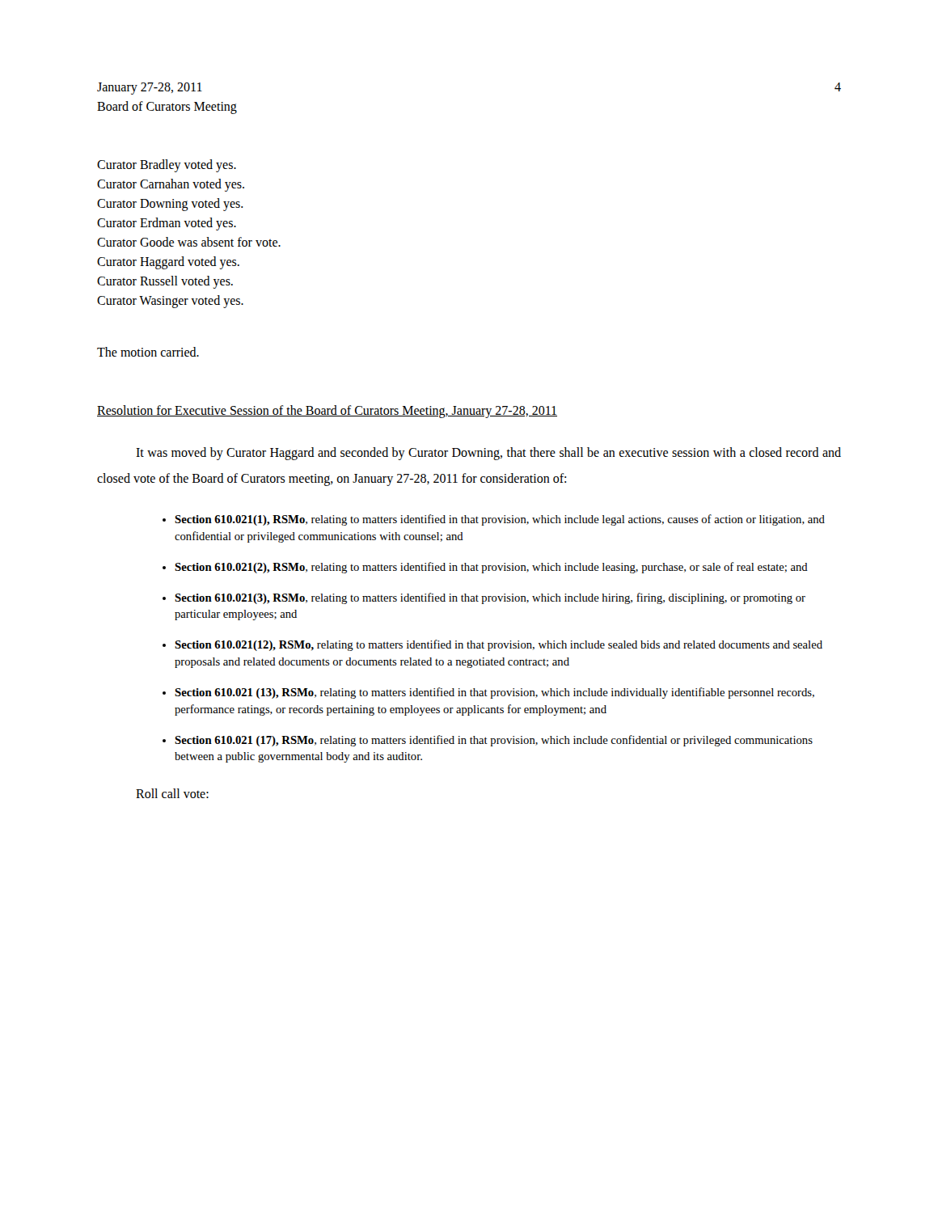January 27-28, 2011
Board of Curators Meeting
4
Curator Bradley voted yes.
Curator Carnahan voted yes.
Curator Downing voted yes.
Curator Erdman voted yes.
Curator Goode was absent for vote.
Curator Haggard voted yes.
Curator Russell voted yes.
Curator Wasinger voted yes.
The motion carried.
Resolution for Executive Session of the Board of Curators Meeting, January 27-28, 2011
It was moved by Curator Haggard and seconded by Curator Downing, that there shall be an executive session with a closed record and closed vote of the Board of Curators meeting, on January 27-28, 2011 for consideration of:
Section 610.021(1), RSMo, relating to matters identified in that provision, which include legal actions, causes of action or litigation, and confidential or privileged communications with counsel; and
Section 610.021(2), RSMo, relating to matters identified in that provision, which include leasing, purchase, or sale of real estate; and
Section 610.021(3), RSMo, relating to matters identified in that provision, which include hiring, firing, disciplining, or promoting or particular employees; and
Section 610.021(12), RSMo, relating to matters identified in that provision, which include sealed bids and related documents and sealed proposals and related documents or documents related to a negotiated contract; and
Section 610.021 (13), RSMo, relating to matters identified in that provision, which include individually identifiable personnel records, performance ratings, or records pertaining to employees or applicants for employment; and
Section 610.021 (17), RSMo, relating to matters identified in that provision, which include confidential or privileged communications between a public governmental body and its auditor.
Roll call vote: